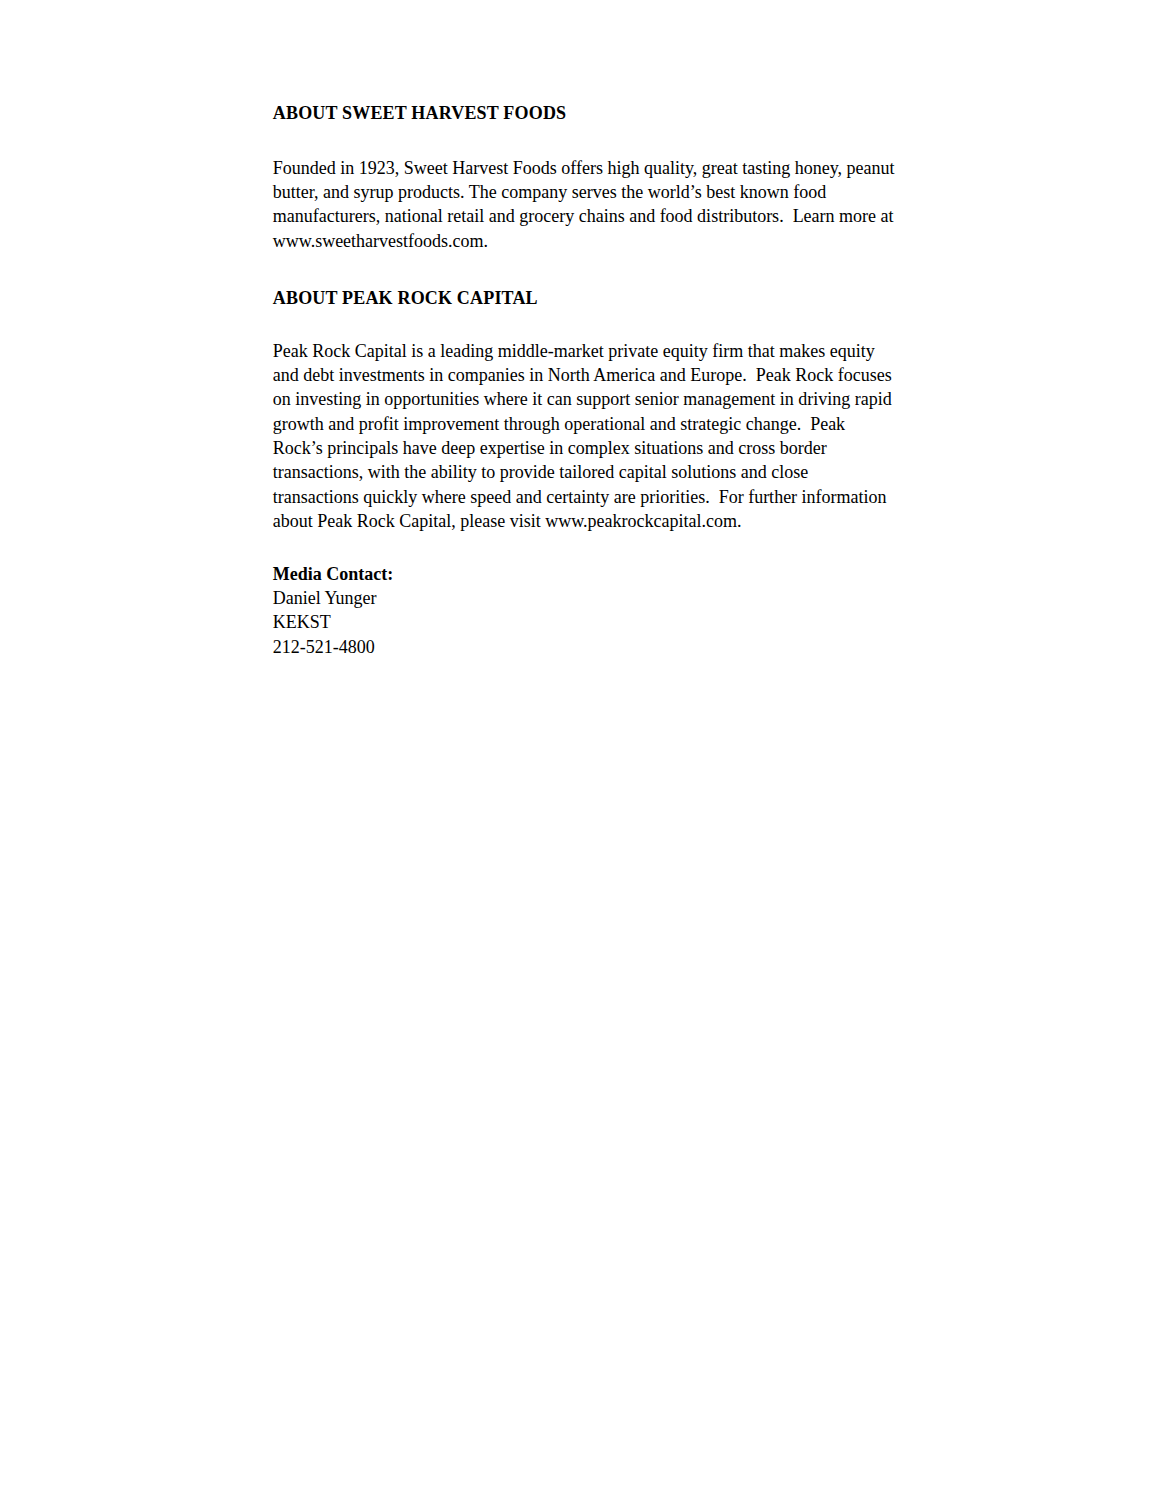ABOUT SWEET HARVEST FOODS
Founded in 1923, Sweet Harvest Foods offers high quality, great tasting honey, peanut butter, and syrup products. The company serves the world’s best known food manufacturers, national retail and grocery chains and food distributors. Learn more at www.sweetharvestfoods.com.
ABOUT PEAK ROCK CAPITAL
Peak Rock Capital is a leading middle-market private equity firm that makes equity and debt investments in companies in North America and Europe. Peak Rock focuses on investing in opportunities where it can support senior management in driving rapid growth and profit improvement through operational and strategic change. Peak Rock’s principals have deep expertise in complex situations and cross border transactions, with the ability to provide tailored capital solutions and close transactions quickly where speed and certainty are priorities. For further information about Peak Rock Capital, please visit www.peakrockcapital.com.
Media Contact:
Daniel Yunger
KEKST
212-521-4800